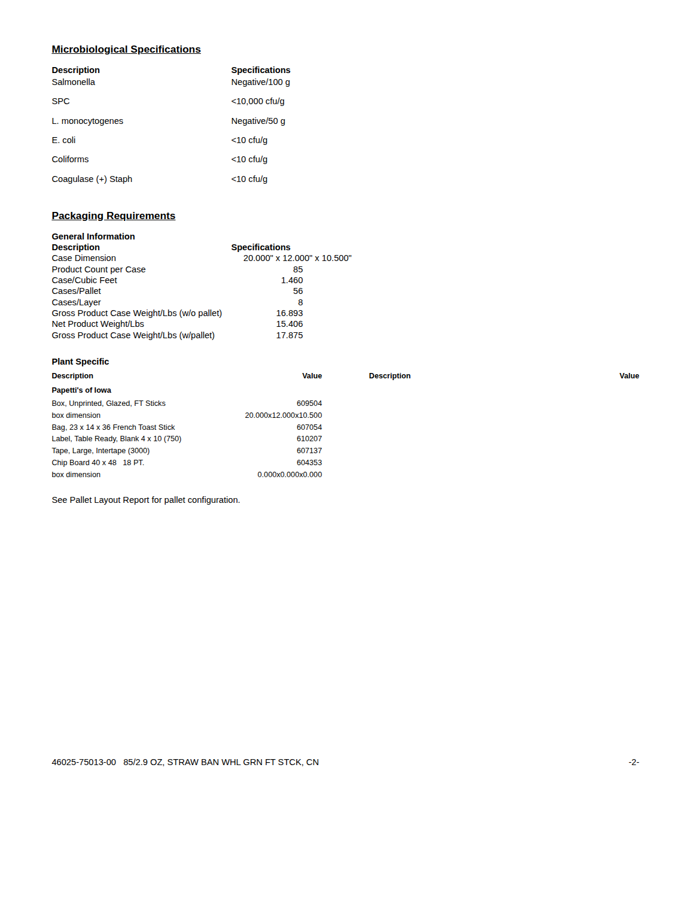Microbiological Specifications
| Description | Specifications |
| --- | --- |
| Salmonella | Negative/100 g |
| SPC | <10,000 cfu/g |
| L. monocytogenes | Negative/50 g |
| E. coli | <10 cfu/g |
| Coliforms | <10 cfu/g |
| Coagulase (+) Staph | <10 cfu/g |
Packaging Requirements
General Information
| Description | Specifications |
| --- | --- |
| Case Dimension | 20.000" x 12.000" x 10.500" |
| Product Count per Case | 85 | |
| Case/Cubic Feet | 1.460 | |
| Cases/Pallet | 56 | |
| Cases/Layer | 8 | |
| Gross Product Case Weight/Lbs (w/o pallet) | 16.893 | |
| Net Product Weight/Lbs | 15.406 | |
| Gross Product Case Weight/Lbs (w/pallet) | 17.875 | |
Plant Specific
| Description | Value | | Description | Value |
| --- | --- | --- | --- | --- |
| Papetti's of Iowa |
| Box, Unprinted, Glazed, FT Sticks | 609504 | | | |
| box dimension | 20.000x12.000x10.500 | | | |
| Bag, 23 x 14 x 36 French Toast Stick | 607054 | | | |
| Label, Table Ready, Blank 4 x 10 (750) | 610207 | | | |
| Tape, Large, Intertape (3000) | 607137 | | | |
| Chip Board 40 x 48 18 PT. | 604353 | | | |
| box dimension | 0.000x0.000x0.000 | | | |
See Pallet Layout Report for pallet configuration.
46025-75013-00 85/2.9 OZ, STRAW BAN WHL GRN FT STCK, CN -2-